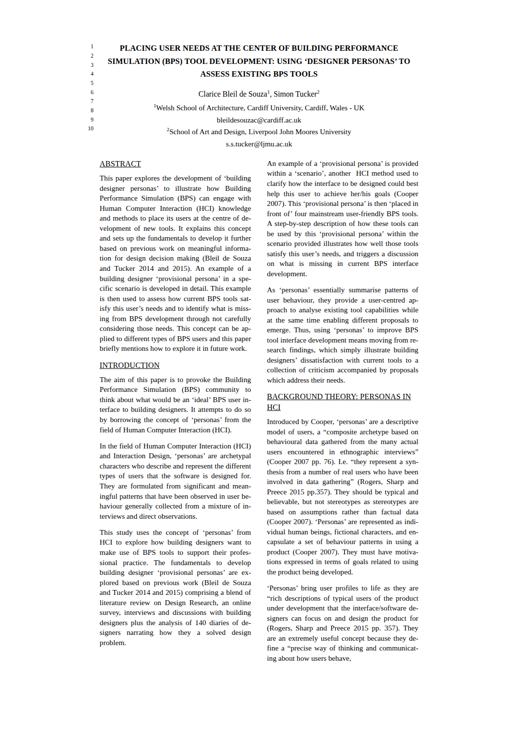1
2
3
4
5
6
7
8
9
10
PLACING USER NEEDS AT THE CENTER OF BUILDING PERFORMANCE
SIMULATION (BPS) TOOL DEVELOPMENT: USING ‘DESIGNER PERSONAS’ TO
ASSESS EXISTING BPS TOOLS
Clarice Bleil de Souza1, Simon Tucker2
1Welsh School of Architecture, Cardiff University, Cardiff, Wales - UK
bleildesouzac@cardiff.ac.uk
2School of Art and Design, Liverpool John Moores University
s.s.tucker@ljmu.ac.uk
ABSTRACT
This paper explores the development of ‘building designer personas’ to illustrate how Building Performance Simulation (BPS) can engage with Human Computer Interaction (HCI) knowledge and methods to place its users at the centre of development of new tools. It explains this concept and sets up the fundamentals to develop it further based on previous work on meaningful information for design decision making (Bleil de Souza and Tucker 2014 and 2015). An example of a building designer ‘provisional persona’ in a specific scenario is developed in detail. This example is then used to assess how current BPS tools satisfy this user’s needs and to identify what is missing from BPS development through not carefully considering those needs. This concept can be applied to different types of BPS users and this paper briefly mentions how to explore it in future work.
INTRODUCTION
The aim of this paper is to provoke the Building Performance Simulation (BPS) community to think about what would be an ‘ideal’ BPS user interface to building designers. It attempts to do so by borrowing the concept of ‘personas’ from the field of Human Computer Interaction (HCI).
In the field of Human Computer Interaction (HCI) and Interaction Design, ‘personas’ are archetypal characters who describe and represent the different types of users that the software is designed for. They are formulated from significant and meaningful patterns that have been observed in user behaviour generally collected from a mixture of interviews and direct observations.
This study uses the concept of ‘personas’ from HCI to explore how building designers want to make use of BPS tools to support their professional practice. The fundamentals to develop building designer ‘provisional personas’ are explored based on previous work (Bleil de Souza and Tucker 2014 and 2015) comprising a blend of literature review on Design Research, an online survey, interviews and discussions with building designers plus the analysis of 140 diaries of designers narrating how they a solved design problem.
An example of a ‘provisional persona’ is provided within a ‘scenario’, another HCI method used to clarify how the interface to be designed could best help this user to achieve her/his goals (Cooper 2007). This ‘provisional persona’ is then ‘placed in front of’ four mainstream user-friendly BPS tools. A step-by-step description of how these tools can be used by this ‘provisional persona’ within the scenario provided illustrates how well those tools satisfy this user’s needs, and triggers a discussion on what is missing in current BPS interface development.
As ‘personas’ essentially summarise patterns of user behaviour, they provide a user-centred approach to analyse existing tool capabilities while at the same time enabling different proposals to emerge. Thus, using ‘personas’ to improve BPS tool interface development means moving from research findings, which simply illustrate building designers’ dissatisfaction with current tools to a collection of criticism accompanied by proposals which address their needs.
BACKGROUND THEORY: PERSONAS IN HCI
Introduced by Cooper, ‘personas’ are a descriptive model of users, a “composite archetype based on behavioural data gathered from the many actual users encountered in ethnographic interviews” (Cooper 2007 pp. 76). I.e. “they represent a synthesis from a number of real users who have been involved in data gathering” (Rogers, Sharp and Preece 2015 pp.357). They should be typical and believable, but not stereotypes as stereotypes are based on assumptions rather than factual data (Cooper 2007). ‘Personas’ are represented as individual human beings, fictional characters, and encapsulate a set of behaviour patterns in using a product (Cooper 2007). They must have motivations expressed in terms of goals related to using the product being developed.
‘Personas’ bring user profiles to life as they are “rich descriptions of typical users of the product under development that the interface/software designers can focus on and design the product for (Rogers, Sharp and Preece 2015 pp. 357). They are an extremely useful concept because they define a “precise way of thinking and communicating about how users behave,